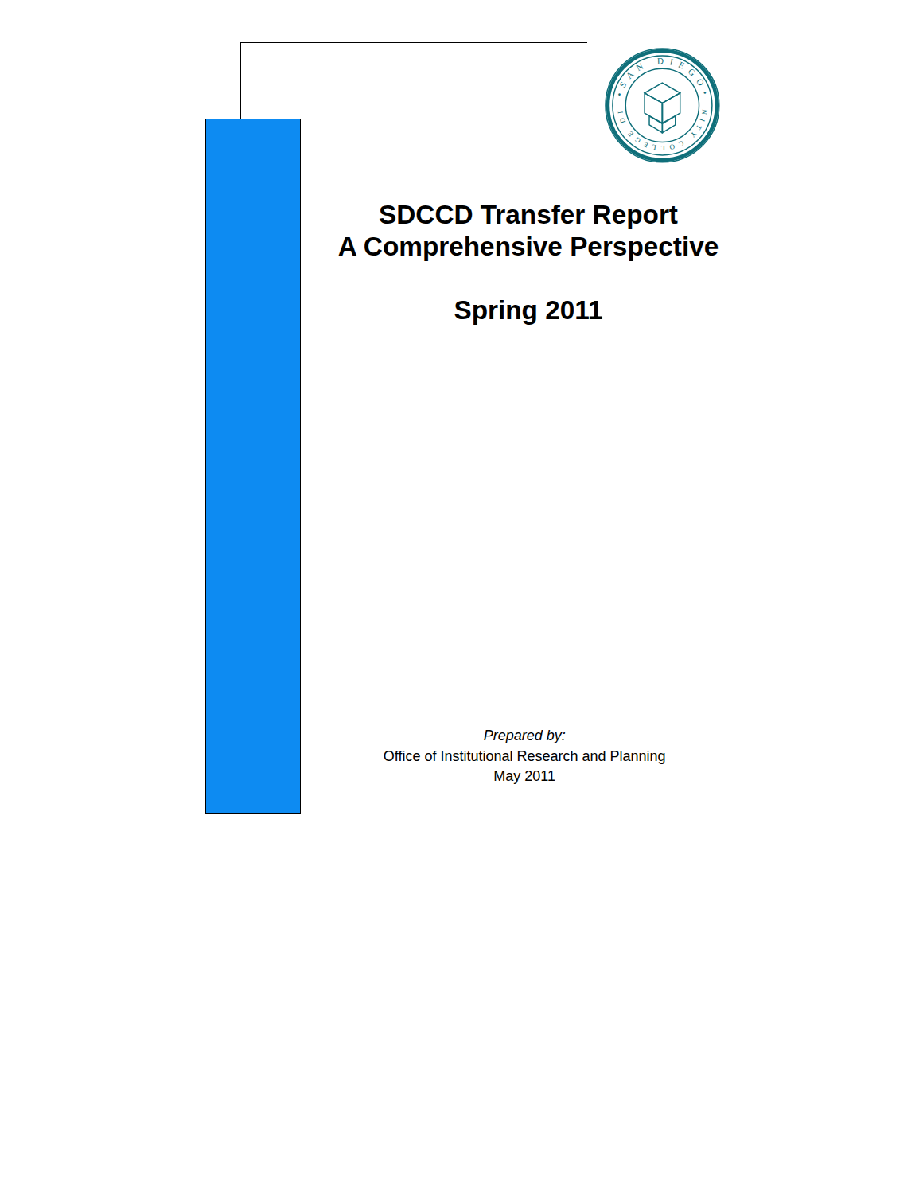• S A N D I E G O • C O M M U N I T Y C O L L E G E D I S T R I C T
SDCCD Transfer Report
A Comprehensive Perspective
Spring 2011
Prepared by:
Office of Institutional Research and Planning
May 2011